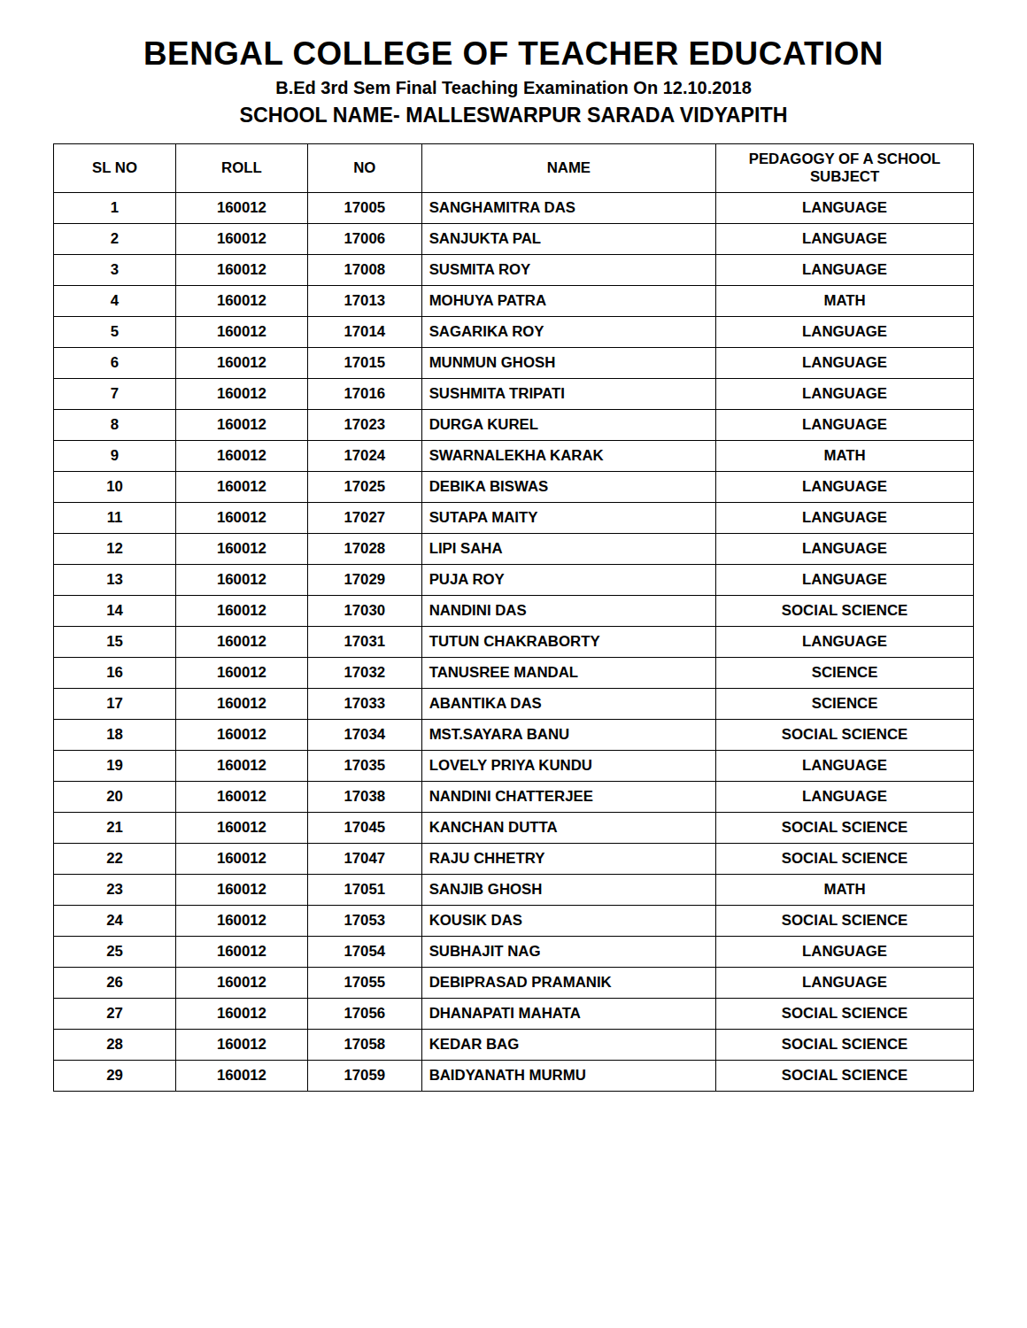BENGAL COLLEGE OF TEACHER EDUCATION
B.Ed 3rd Sem Final Teaching Examination On 12.10.2018
SCHOOL NAME- MALLESWARPUR SARADA VIDYAPITH
| SL NO | ROLL | NO | NAME | PEDAGOGY OF A SCHOOL SUBJECT |
| --- | --- | --- | --- | --- |
| 1 | 160012 | 17005 | SANGHAMITRA DAS | LANGUAGE |
| 2 | 160012 | 17006 | SANJUKTA PAL | LANGUAGE |
| 3 | 160012 | 17008 | SUSMITA ROY | LANGUAGE |
| 4 | 160012 | 17013 | MOHUYA PATRA | MATH |
| 5 | 160012 | 17014 | SAGARIKA ROY | LANGUAGE |
| 6 | 160012 | 17015 | MUNMUN GHOSH | LANGUAGE |
| 7 | 160012 | 17016 | SUSHMITA TRIPATI | LANGUAGE |
| 8 | 160012 | 17023 | DURGA KUREL | LANGUAGE |
| 9 | 160012 | 17024 | SWARNALEKHA KARAK | MATH |
| 10 | 160012 | 17025 | DEBIKA BISWAS | LANGUAGE |
| 11 | 160012 | 17027 | SUTAPA MAITY | LANGUAGE |
| 12 | 160012 | 17028 | LIPI SAHA | LANGUAGE |
| 13 | 160012 | 17029 | PUJA ROY | LANGUAGE |
| 14 | 160012 | 17030 | NANDINI DAS | SOCIAL SCIENCE |
| 15 | 160012 | 17031 | TUTUN CHAKRABORTY | LANGUAGE |
| 16 | 160012 | 17032 | TANUSREE MANDAL | SCIENCE |
| 17 | 160012 | 17033 | ABANTIKA DAS | SCIENCE |
| 18 | 160012 | 17034 | MST.SAYARA BANU | SOCIAL SCIENCE |
| 19 | 160012 | 17035 | LOVELY PRIYA KUNDU | LANGUAGE |
| 20 | 160012 | 17038 | NANDINI CHATTERJEE | LANGUAGE |
| 21 | 160012 | 17045 | KANCHAN DUTTA | SOCIAL SCIENCE |
| 22 | 160012 | 17047 | RAJU CHHETRY | SOCIAL SCIENCE |
| 23 | 160012 | 17051 | SANJIB GHOSH | MATH |
| 24 | 160012 | 17053 | KOUSIK DAS | SOCIAL SCIENCE |
| 25 | 160012 | 17054 | SUBHAJIT NAG | LANGUAGE |
| 26 | 160012 | 17055 | DEBIPRASAD PRAMANIK | LANGUAGE |
| 27 | 160012 | 17056 | DHANAPATI MAHATA | SOCIAL SCIENCE |
| 28 | 160012 | 17058 | KEDAR BAG | SOCIAL SCIENCE |
| 29 | 160012 | 17059 | BAIDYANATH MURMU | SOCIAL SCIENCE |